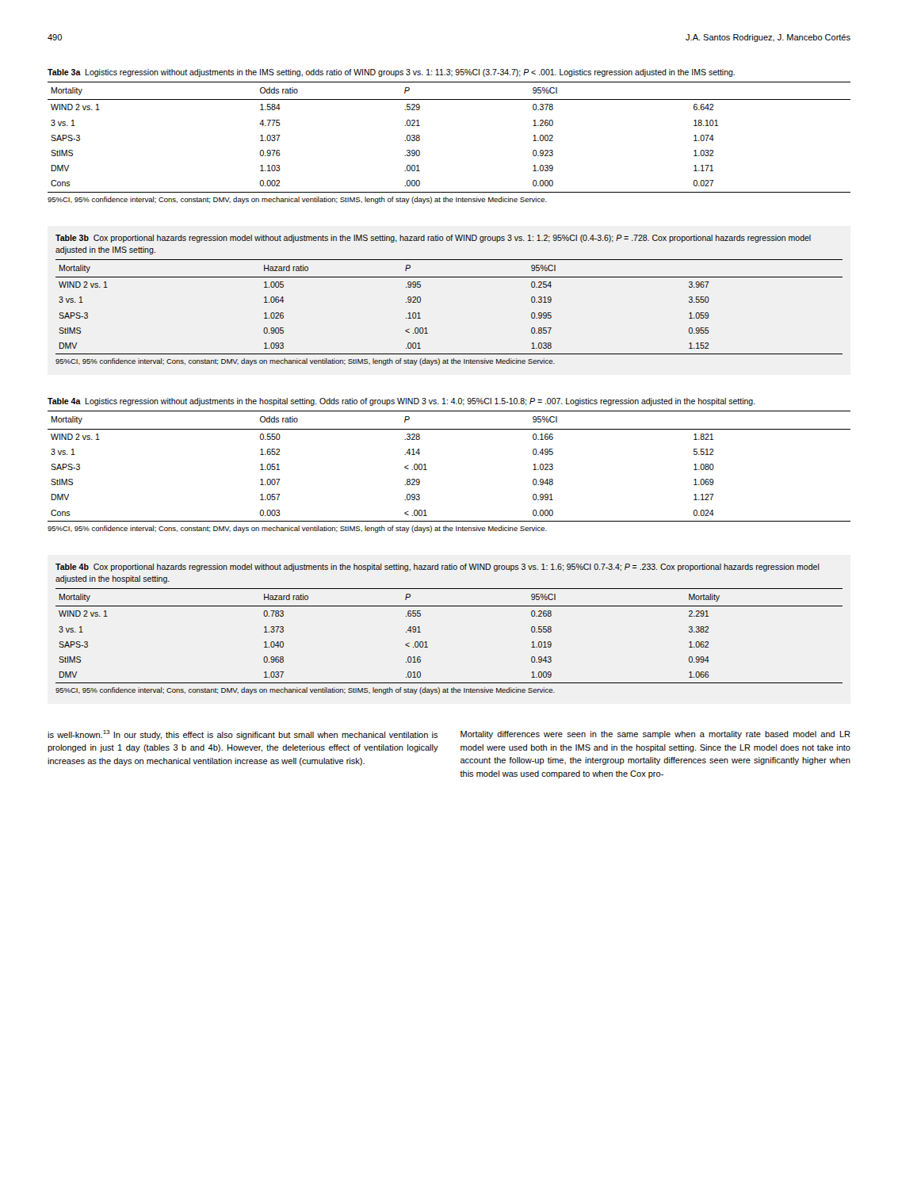490
J.A. Santos Rodriguez, J. Mancebo Cortés
Table 3a Logistics regression without adjustments in the IMS setting, odds ratio of WIND groups 3 vs. 1: 11.3; 95%CI (3.7-34.7); P < .001. Logistics regression adjusted in the IMS setting.
| Mortality | Odds ratio | P | 95%CI | |
| --- | --- | --- | --- | --- |
| WIND 2 vs. 1 | 1.584 | .529 | 0.378 | 6.642 |
| 3 vs. 1 | 4.775 | .021 | 1.260 | 18.101 |
| SAPS-3 | 1.037 | .038 | 1.002 | 1.074 |
| StIMS | 0.976 | .390 | 0.923 | 1.032 |
| DMV | 1.103 | .001 | 1.039 | 1.171 |
| Cons | 0.002 | .000 | 0.000 | 0.027 |
95%CI, 95% confidence interval; Cons, constant; DMV, days on mechanical ventilation; StIMS, length of stay (days) at the Intensive Medicine Service.
Table 3b Cox proportional hazards regression model without adjustments in the IMS setting, hazard ratio of WIND groups 3 vs. 1: 1.2; 95%CI (0.4-3.6); P = .728. Cox proportional hazards regression model adjusted in the IMS setting.
| Mortality | Hazard ratio | P | 95%CI | |
| --- | --- | --- | --- | --- |
| WIND 2 vs. 1 | 1.005 | .995 | 0.254 | 3.967 |
| 3 vs. 1 | 1.064 | .920 | 0.319 | 3.550 |
| SAPS-3 | 1.026 | .101 | 0.995 | 1.059 |
| StIMS | 0.905 | < .001 | 0.857 | 0.955 |
| DMV | 1.093 | .001 | 1.038 | 1.152 |
95%CI, 95% confidence interval; Cons, constant; DMV, days on mechanical ventilation; StIMS, length of stay (days) at the Intensive Medicine Service.
Table 4a Logistics regression without adjustments in the hospital setting. Odds ratio of groups WIND 3 vs. 1: 4.0; 95%CI 1.5-10.8; P = .007. Logistics regression adjusted in the hospital setting.
| Mortality | Odds ratio | P | 95%CI | |
| --- | --- | --- | --- | --- |
| WIND 2 vs. 1 | 0.550 | .328 | 0.166 | 1.821 |
| 3 vs. 1 | 1.652 | .414 | 0.495 | 5.512 |
| SAPS-3 | 1.051 | < .001 | 1.023 | 1.080 |
| StIMS | 1.007 | .829 | 0.948 | 1.069 |
| DMV | 1.057 | .093 | 0.991 | 1.127 |
| Cons | 0.003 | < .001 | 0.000 | 0.024 |
95%CI, 95% confidence interval; Cons, constant; DMV, days on mechanical ventilation; StIMS, length of stay (days) at the Intensive Medicine Service.
Table 4b Cox proportional hazards regression model without adjustments in the hospital setting, hazard ratio of WIND groups 3 vs. 1: 1.6; 95%CI 0.7-3.4; P = .233. Cox proportional hazards regression model adjusted in the hospital setting.
| Mortality | Hazard ratio | P | 95%CI | Mortality |
| --- | --- | --- | --- | --- |
| WIND 2 vs. 1 | 0.783 | .655 | 0.268 | 2.291 |
| 3 vs. 1 | 1.373 | .491 | 0.558 | 3.382 |
| SAPS-3 | 1.040 | < .001 | 1.019 | 1.062 |
| StIMS | 0.968 | .016 | 0.943 | 0.994 |
| DMV | 1.037 | .010 | 1.009 | 1.066 |
95%CI, 95% confidence interval; Cons, constant; DMV, days on mechanical ventilation; StIMS, length of stay (days) at the Intensive Medicine Service.
is well-known.13 In our study, this effect is also significant but small when mechanical ventilation is prolonged in just 1 day (tables 3 b and 4b). However, the deleterious effect of ventilation logically increases as the days on mechanical ventilation increase as well (cumulative risk).
Mortality differences were seen in the same sample when a mortality rate based model and LR model were used both in the IMS and in the hospital setting. Since the LR model does not take into account the follow-up time, the intergroup mortality differences seen were significantly higher when this model was used compared to when the Cox pro-